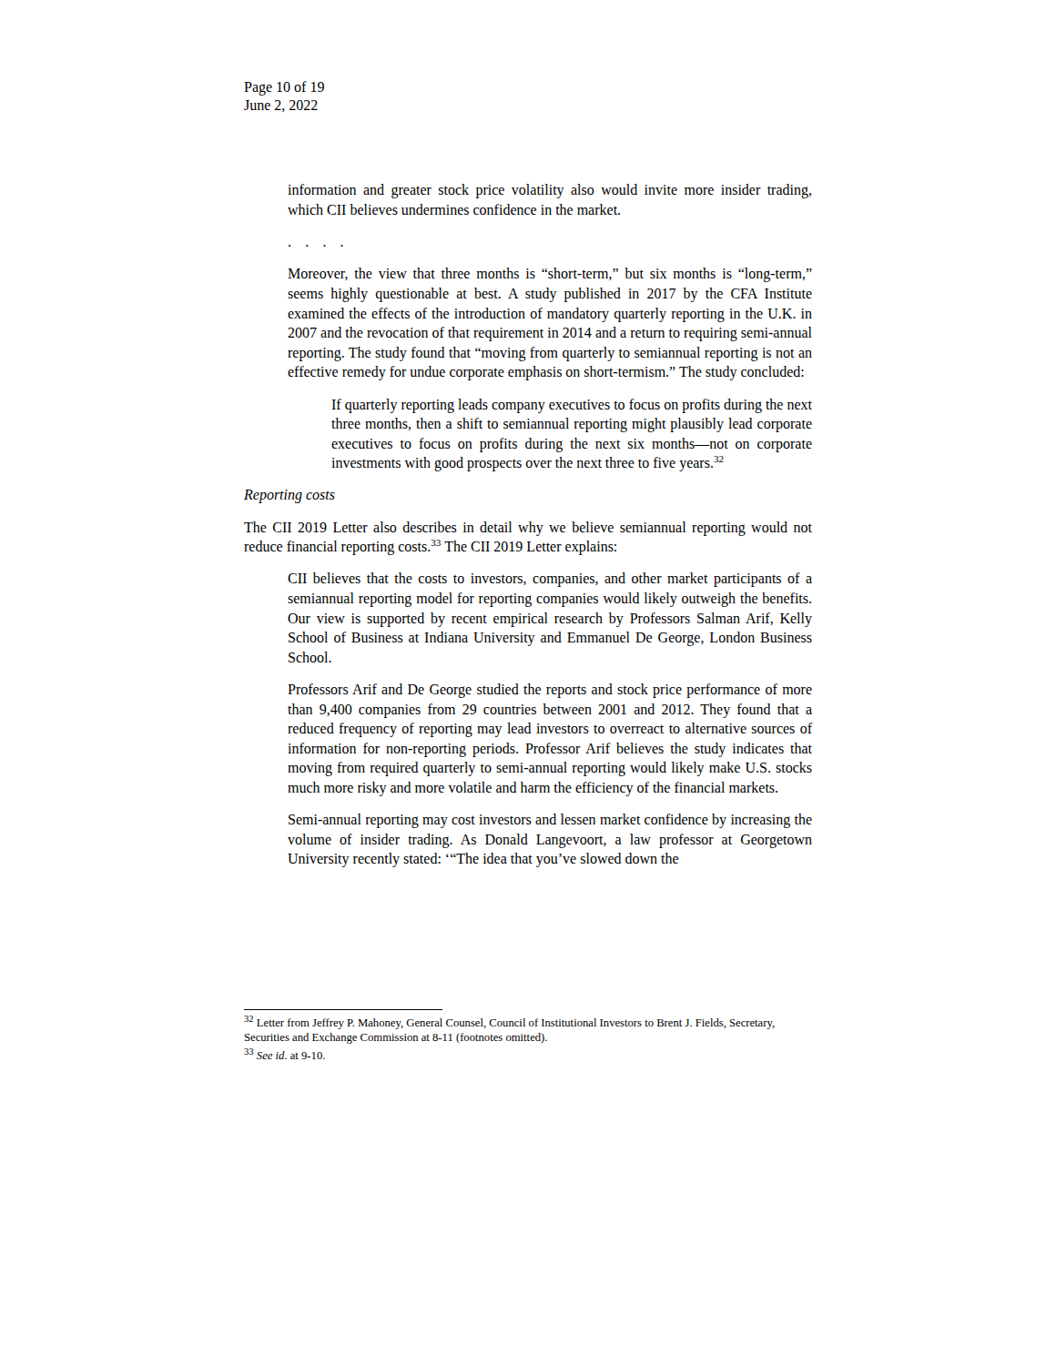Page 10 of 19
June 2, 2022
information and greater stock price volatility also would invite more insider trading, which CII believes undermines confidence in the market.
. . . .
Moreover, the view that three months is “short-term,” but six months is “long-term,” seems highly questionable at best. A study published in 2017 by the CFA Institute examined the effects of the introduction of mandatory quarterly reporting in the U.K. in 2007 and the revocation of that requirement in 2014 and a return to requiring semi-annual reporting. The study found that “moving from quarterly to semiannual reporting is not an effective remedy for undue corporate emphasis on short-termism.” The study concluded:
If quarterly reporting leads company executives to focus on profits during the next three months, then a shift to semiannual reporting might plausibly lead corporate executives to focus on profits during the next six months—not on corporate investments with good prospects over the next three to five years.32
Reporting costs
The CII 2019 Letter also describes in detail why we believe semiannual reporting would not reduce financial reporting costs.33 The CII 2019 Letter explains:
CII believes that the costs to investors, companies, and other market participants of a semiannual reporting model for reporting companies would likely outweigh the benefits. Our view is supported by recent empirical research by Professors Salman Arif, Kelly School of Business at Indiana University and Emmanuel De George, London Business School.
Professors Arif and De George studied the reports and stock price performance of more than 9,400 companies from 29 countries between 2001 and 2012. They found that a reduced frequency of reporting may lead investors to overreact to alternative sources of information for non-reporting periods. Professor Arif believes the study indicates that moving from required quarterly to semi-annual reporting would likely make U.S. stocks much more risky and more volatile and harm the efficiency of the financial markets.
Semi-annual reporting may cost investors and lessen market confidence by increasing the volume of insider trading. As Donald Langevoort, a law professor at Georgetown University recently stated: ‘“The idea that you’ve slowed down the
32 Letter from Jeffrey P. Mahoney, General Counsel, Council of Institutional Investors to Brent J. Fields, Secretary, Securities and Exchange Commission at 8-11 (footnotes omitted).
33 See id. at 9-10.